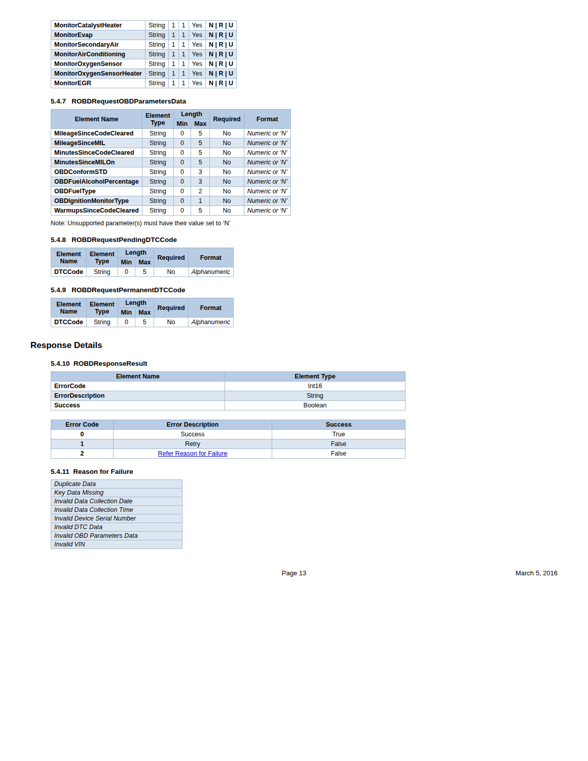| MonitorCatalystHeater | String | 1 | 1 | Yes | N / R / U |
| MonitorEvap | String | 1 | 1 | Yes | N / R / U |
| MonitorSecondaryAir | String | 1 | 1 | Yes | N / R / U |
| MonitorAirConditioning | String | 1 | 1 | Yes | N / R / U |
| MonitorOxygenSensor | String | 1 | 1 | Yes | N / R / U |
| MonitorOxygenSensorHeater | String | 1 | 1 | Yes | N / R / U |
| MonitorEGR | String | 1 | 1 | Yes | N / R / U |
5.4.7 ROBDRequestOBDParametersData
| Element Name | Element Type | Length | Required | Format |
| Min | Max |
| MileageSinceCodeCleared | String | 0 | 5 | No | Numeric or ‘N’ |
| MileageSinceMIL | String | 0 | 5 | No | Numeric or ‘N’ |
| MinutesSinceCodeCleared | String | 0 | 5 | No | Numeric or ‘N’ |
| MinutesSinceMILOn | String | 0 | 5 | No | Numeric or ‘N’ |
| OBDConformSTD | String | 0 | 3 | No | Numeric or ‘N’ |
| OBDFuelAlcoholPercentage | String | 0 | 3 | No | Numeric or ‘N’ |
| OBDFuelType | String | 0 | 2 | No | Numeric or ‘N’ |
| OBDIgnitionMonitorType | String | 0 | 1 | No | Numeric or ‘N’ |
| WarmupsSinceCodeCleared | String | 0 | 5 | No | Numeric or ‘N’ |
Note: Unsupported parameter(s) must have their value set to ‘N’
5.4.8 ROBDRequestPendingDTCCode
| Element Name | Element Type | Length | Required | Format |
| Min | Max |
| DTCCode | String | 0 | 5 | No | Alphanumeric |
5.4.9 ROBDRequestPermanentDTCCode
| Element Name | Element Type | Length | Required | Format |
| Min | Max |
| DTCCode | String | 0 | 5 | No | Alphanumeric |
Response Details
5.4.10 ROBDResponseResult
| Element Name | Element Type |
| ErrorCode | Int16 |
| ErrorDescription | String |
| Success | Boolean |
| Error Code | Error Description | Success |
| 0 | Success | True |
| 1 | Retry | False |
| 2 | Refer Reason for Failure | False |
5.4.11 Reason for Failure
| Duplicate Data |
| Key Data Missing |
| Invalid Data Collection Date |
| Invalid Data Collection Time |
| Invalid Device Serial Number |
| Invalid DTC Data |
| Invalid OBD Parameters Data |
| Invalid VIN |
Page 13 March 5, 2016